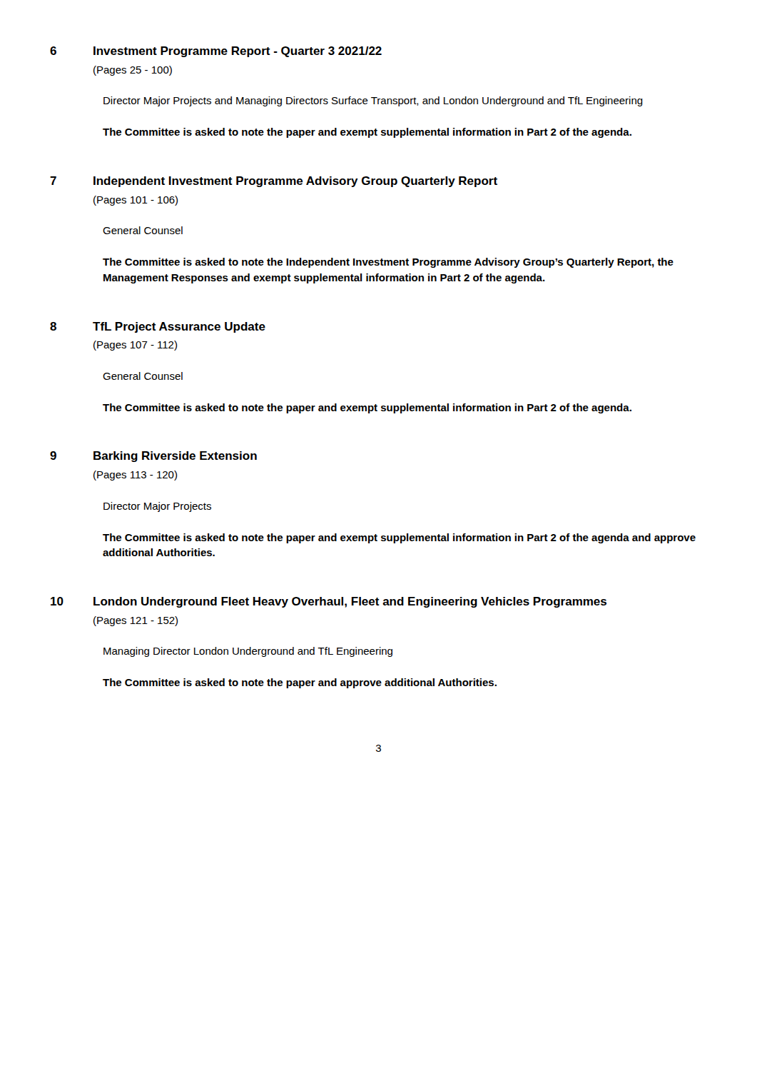6
Investment Programme Report - Quarter 3 2021/22
(Pages 25 - 100)
Director Major Projects and Managing Directors Surface Transport, and London Underground and TfL Engineering
The Committee is asked to note the paper and exempt supplemental information in Part 2 of the agenda.
7
Independent Investment Programme Advisory Group Quarterly Report
(Pages 101 - 106)
General Counsel
The Committee is asked to note the Independent Investment Programme Advisory Group’s Quarterly Report, the Management Responses and exempt supplemental information in Part 2 of the agenda.
8
TfL Project Assurance Update
(Pages 107 - 112)
General Counsel
The Committee is asked to note the paper and exempt supplemental information in Part 2 of the agenda.
9
Barking Riverside Extension
(Pages 113 - 120)
Director Major Projects
The Committee is asked to note the paper and exempt supplemental information in Part 2 of the agenda and approve additional Authorities.
10
London Underground Fleet Heavy Overhaul, Fleet and Engineering Vehicles Programmes
(Pages 121 - 152)
Managing Director London Underground and TfL Engineering
The Committee is asked to note the paper and approve additional Authorities.
3